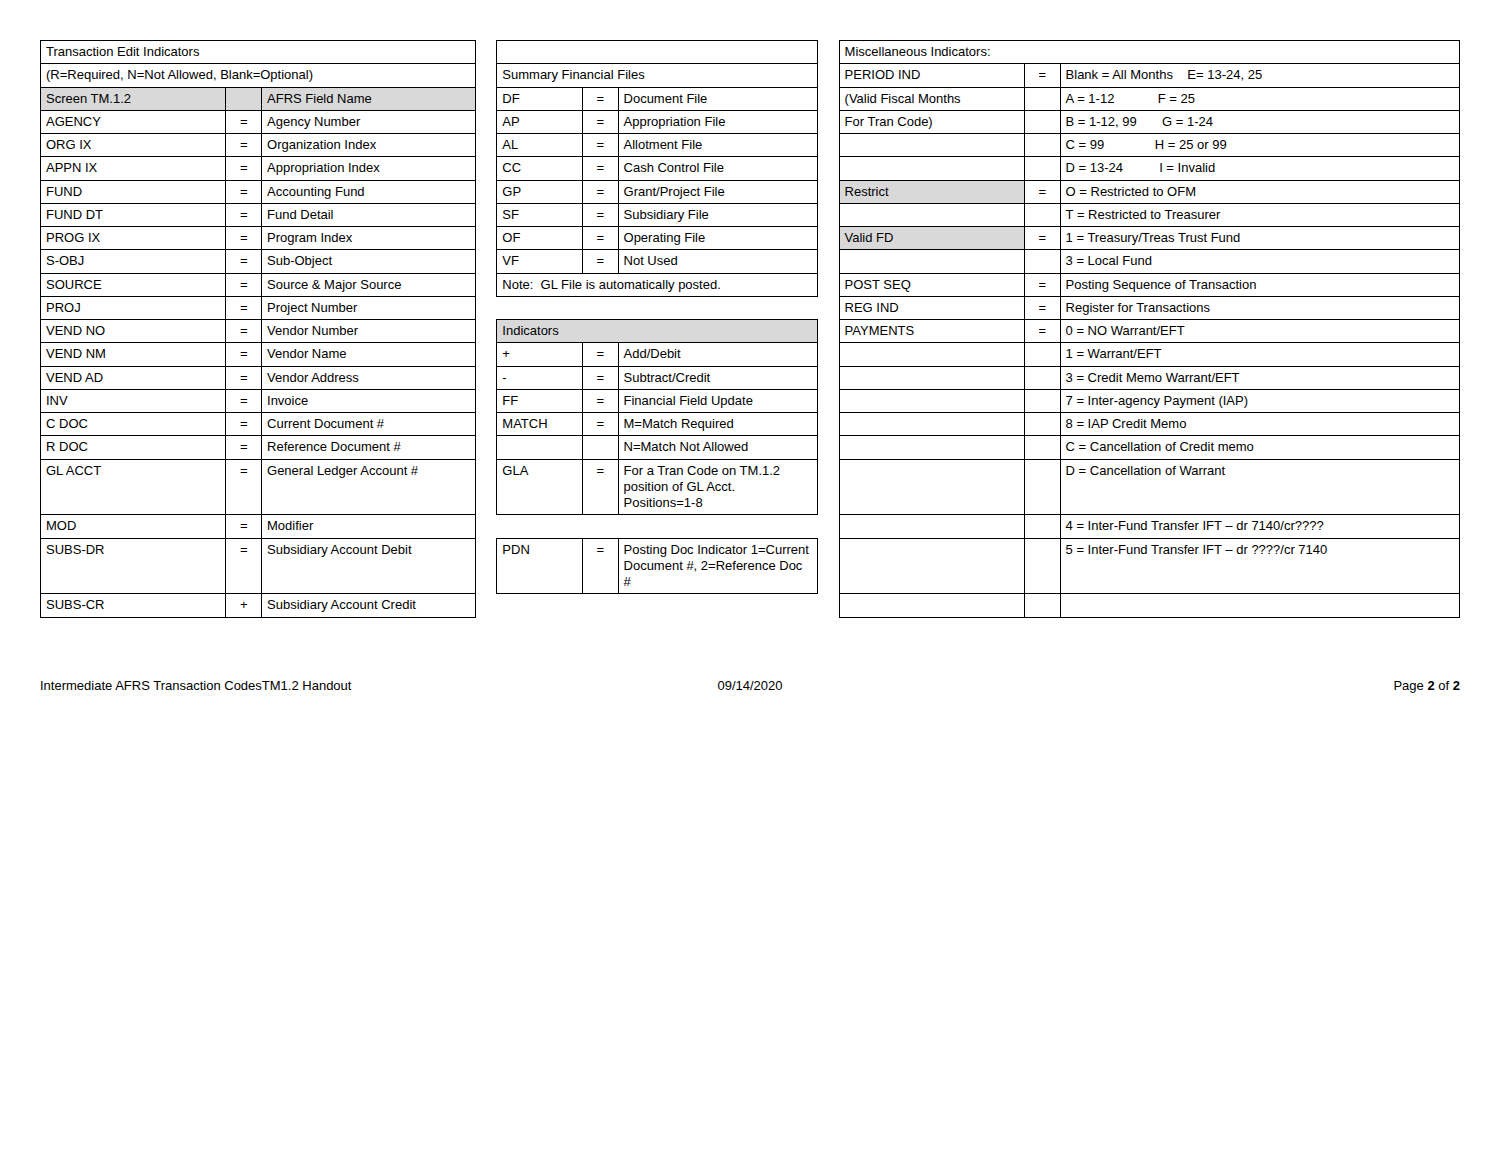| Transaction Edit Indicators | | | | Miscellaneous Indicators: |
| (R=Required, N=Not Allowed, Blank=Optional) | | Summary Financial Files | | PERIOD IND | = | Blank = All Months E= 13-24, 25 |
| Screen TM.1.2 | | AFRS Field Name | | DF | = | Document File | | (Valid Fiscal Months | | A = 1-12 F = 25 |
| AGENCY | = | Agency Number | | AP | = | Appropriation File | | For Tran Code) | | B = 1-12, 99 G = 1-24 |
| ORG IX | = | Organization Index | | AL | = | Allotment File | | | | C = 99 H = 25 or 99 |
| APPN IX | = | Appropriation Index | | CC | = | Cash Control File | | | | D = 13-24 I = Invalid |
| FUND | = | Accounting Fund | | GP | = | Grant/Project File | | Restrict | = | O = Restricted to OFM |
| FUND DT | = | Fund Detail | | SF | = | Subsidiary File | | | | T = Restricted to Treasurer |
| PROG IX | = | Program Index | | OF | = | Operating File | | Valid FD | = | 1 = Treasury/Treas Trust Fund |
| S-OBJ | = | Sub-Object | | VF | = | Not Used | | | | 3 = Local Fund |
| SOURCE | = | Source & Major Source | | Note: GL File is automatically posted. | | POST SEQ | = | Posting Sequence of Transaction |
| PROJ | = | Project Number | | | | | | REG IND | = | Register for Transactions |
| VEND NO | = | Vendor Number | | Indicators | | PAYMENTS | = | 0 = NO Warrant/EFT |
| VEND NM | = | Vendor Name | | + | = | Add/Debit | | | | 1 = Warrant/EFT |
| VEND AD | = | Vendor Address | | - | = | Subtract/Credit | | | | 3 = Credit Memo Warrant/EFT |
| INV | = | Invoice | | FF | = | Financial Field Update | | | | 7 = Inter-agency Payment (IAP) |
| C DOC | = | Current Document # | | MATCH | = | M=Match Required | | | | 8 = IAP Credit Memo |
| R DOC | = | Reference Document # | | | | N=Match Not Allowed | | | | C = Cancellation of Credit memo |
| GL ACCT | = | General Ledger Account # | | GLA | = | For a Tran Code on TM.1.2 position of GL Acct. Positions=1-8 | | | | D = Cancellation of Warrant |
| MOD | = | Modifier | | | | | | | | 4 = Inter-Fund Transfer IFT – dr 7140/cr???? |
| SUBS-DR | = | Subsidiary Account Debit | | PDN | = | Posting Doc Indicator 1=Current Document #, 2=Reference Doc # | | | | 5 = Inter-Fund Transfer IFT – dr ????/cr 7140 |
| SUBS-CR | + | Subsidiary Account Credit | | | | | | | | |
Intermediate AFRS Transaction CodesTM1.2 Handout
09/14/2020
Page 2 of 2